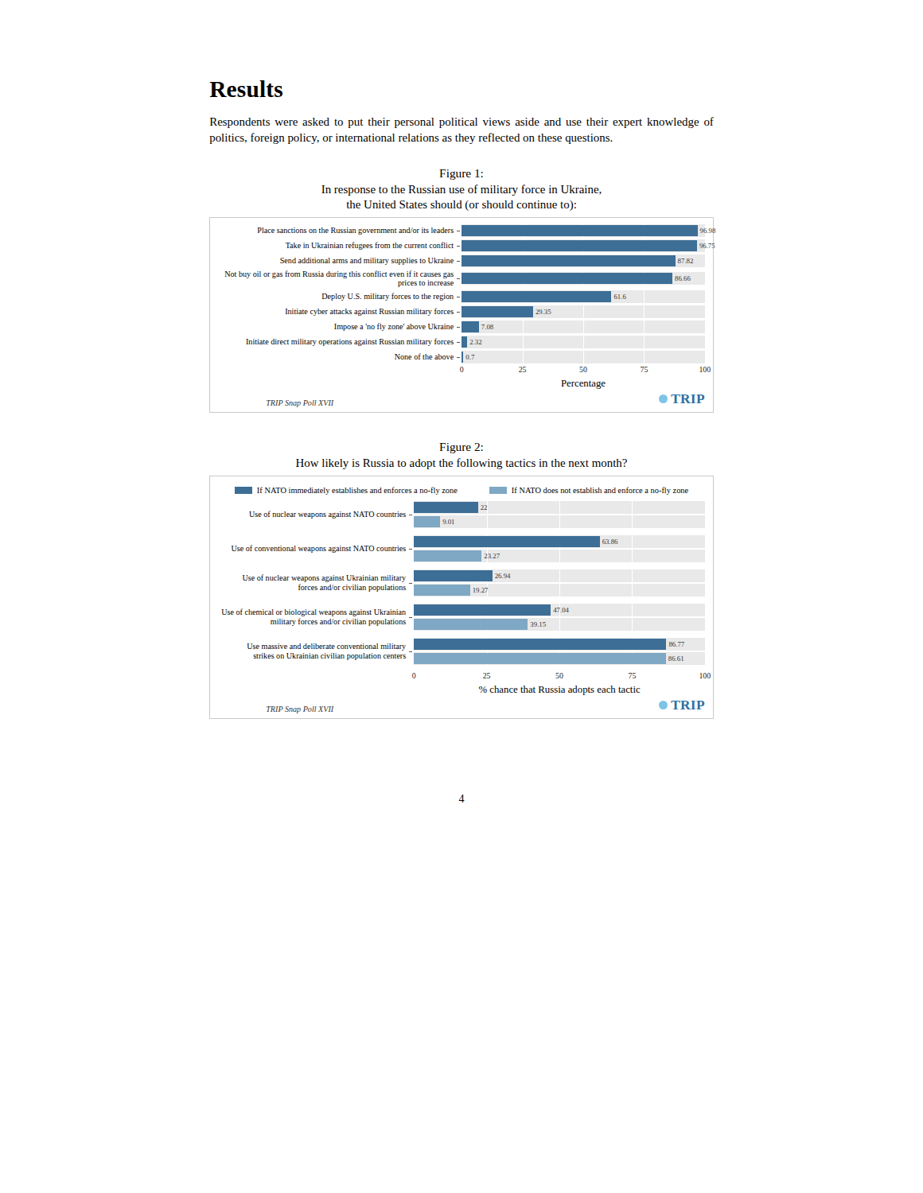Results
Respondents were asked to put their personal political views aside and use their expert knowledge of politics, foreign policy, or international relations as they reflected on these questions.
Figure 1:
In response to the Russian use of military force in Ukraine,
the United States should (or should continue to):
Place sanctions on the Russian government and/or its leaders
96.98
Take in Ukrainian refugees from the current conflict
96.75
Send additional arms and military supplies to Ukraine
87.82
Not buy oil or gas from Russia during this conflict even if it causes gas prices to increase
86.66
Deploy U.S. military forces to the region
61.6
Initiate cyber attacks against Russian military forces
29.35
Impose a 'no fly zone' above Ukraine
7.08
Initiate direct military operations against Russian military forces
2.32
None of the above
0.7
0 25 50 75 100
Percentage
TRIP Snap Poll XVII
TRIP
Figure 2:
How likely is Russia to adopt the following tactics in the next month?
If NATO immediately establishes and enforces a no-fly zone
If NATO does not establish and enforce a no-fly zone
Use of nuclear weapons against NATO countries
22
9.01
Use of conventional weapons against NATO countries
63.86
23.27
Use of nuclear weapons against Ukrainian military
forces and/or civilian populations
26.94
19.27
Use of chemical or biological weapons against Ukrainian
military forces and/or civilian populations
47.04
39.15
Use massive and deliberate conventional military
strikes on Ukrainian civilian population centers
86.77
86.61
0 25 50 75 100
% chance that Russia adopts each tactic
TRIP Snap Poll XVII
TRIP
4